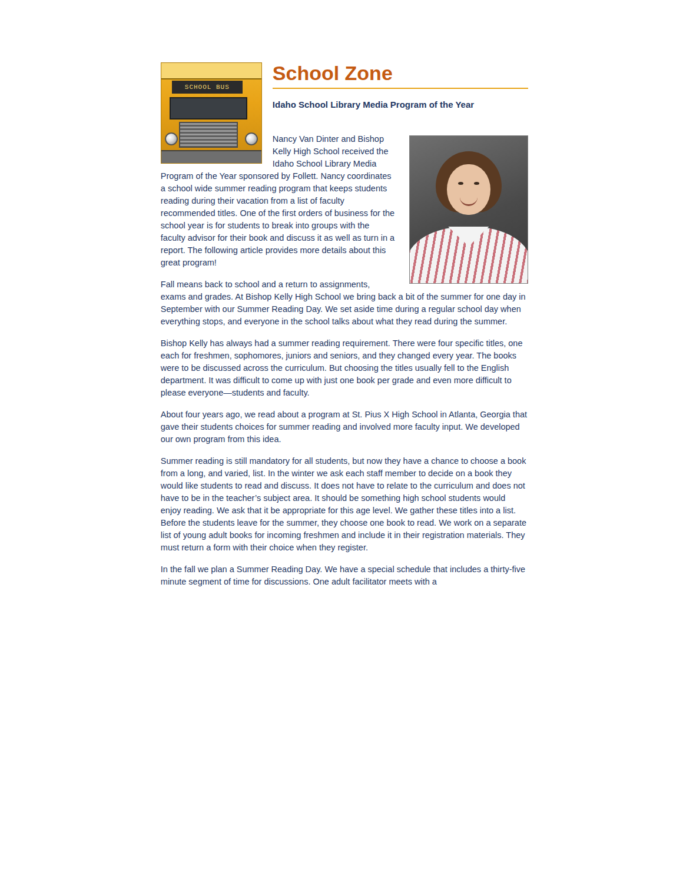SCHOOL BUS
School Zone
Idaho School Library Media Program of the Year
Nancy Van Dinter and Bishop Kelly High School received the Idaho School Library Media Program of the Year sponsored by Follett. Nancy coordinates a school wide summer reading program that keeps students reading during their vacation from a list of faculty recommended titles. One of the first orders of business for the school year is for students to break into groups with the faculty advisor for their book and discuss it as well as turn in a report. The following article provides more details about this great program!
Fall means back to school and a return to assignments, exams and grades. At Bishop Kelly High School we bring back a bit of the summer for one day in September with our Summer Reading Day. We set aside time during a regular school day when everything stops, and everyone in the school talks about what they read during the summer.
Bishop Kelly has always had a summer reading requirement. There were four specific titles, one each for freshmen, sophomores, juniors and seniors, and they changed every year. The books were to be discussed across the curriculum. But choosing the titles usually fell to the English department. It was difficult to come up with just one book per grade and even more difficult to please everyone—students and faculty.
About four years ago, we read about a program at St. Pius X High School in Atlanta, Georgia that gave their students choices for summer reading and involved more faculty input. We developed our own program from this idea.
Summer reading is still mandatory for all students, but now they have a chance to choose a book from a long, and varied, list. In the winter we ask each staff member to decide on a book they would like students to read and discuss. It does not have to relate to the curriculum and does not have to be in the teacher’s subject area. It should be something high school students would enjoy reading. We ask that it be appropriate for this age level. We gather these titles into a list. Before the students leave for the summer, they choose one book to read. We work on a separate list of young adult books for incoming freshmen and include it in their registration materials. They must return a form with their choice when they register.
In the fall we plan a Summer Reading Day. We have a special schedule that includes a thirty-five minute segment of time for discussions. One adult facilitator meets with a